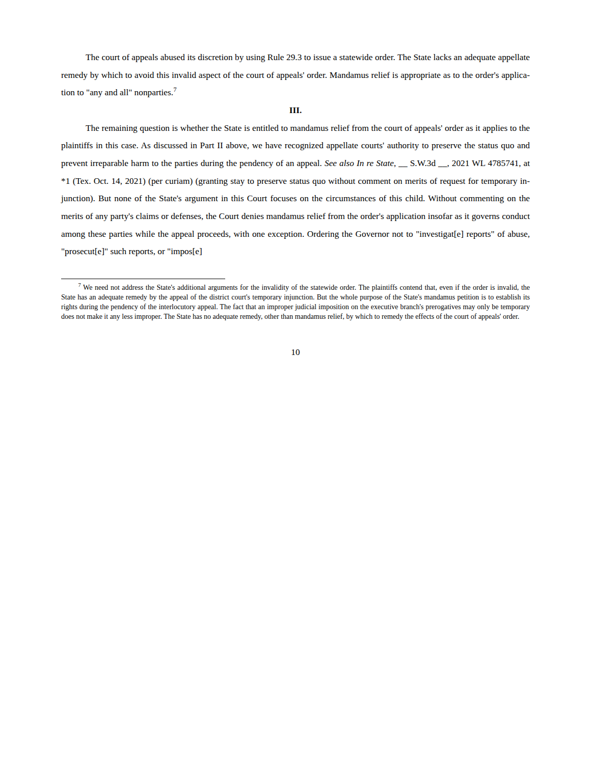The court of appeals abused its discretion by using Rule 29.3 to issue a statewide order. The State lacks an adequate appellate remedy by which to avoid this invalid aspect of the court of appeals' order. Mandamus relief is appropriate as to the order's application to "any and all" nonparties.7
III.
The remaining question is whether the State is entitled to mandamus relief from the court of appeals' order as it applies to the plaintiffs in this case. As discussed in Part II above, we have recognized appellate courts' authority to preserve the status quo and prevent irreparable harm to the parties during the pendency of an appeal. See also In re State, __ S.W.3d __, 2021 WL 4785741, at *1 (Tex. Oct. 14, 2021) (per curiam) (granting stay to preserve status quo without comment on merits of request for temporary injunction). But none of the State's argument in this Court focuses on the circumstances of this child. Without commenting on the merits of any party's claims or defenses, the Court denies mandamus relief from the order's application insofar as it governs conduct among these parties while the appeal proceeds, with one exception. Ordering the Governor not to "investigat[e] reports" of abuse, "prosecut[e]" such reports, or "impos[e]
7 We need not address the State's additional arguments for the invalidity of the statewide order. The plaintiffs contend that, even if the order is invalid, the State has an adequate remedy by the appeal of the district court's temporary injunction. But the whole purpose of the State's mandamus petition is to establish its rights during the pendency of the interlocutory appeal. The fact that an improper judicial imposition on the executive branch's prerogatives may only be temporary does not make it any less improper. The State has no adequate remedy, other than mandamus relief, by which to remedy the effects of the court of appeals' order.
10